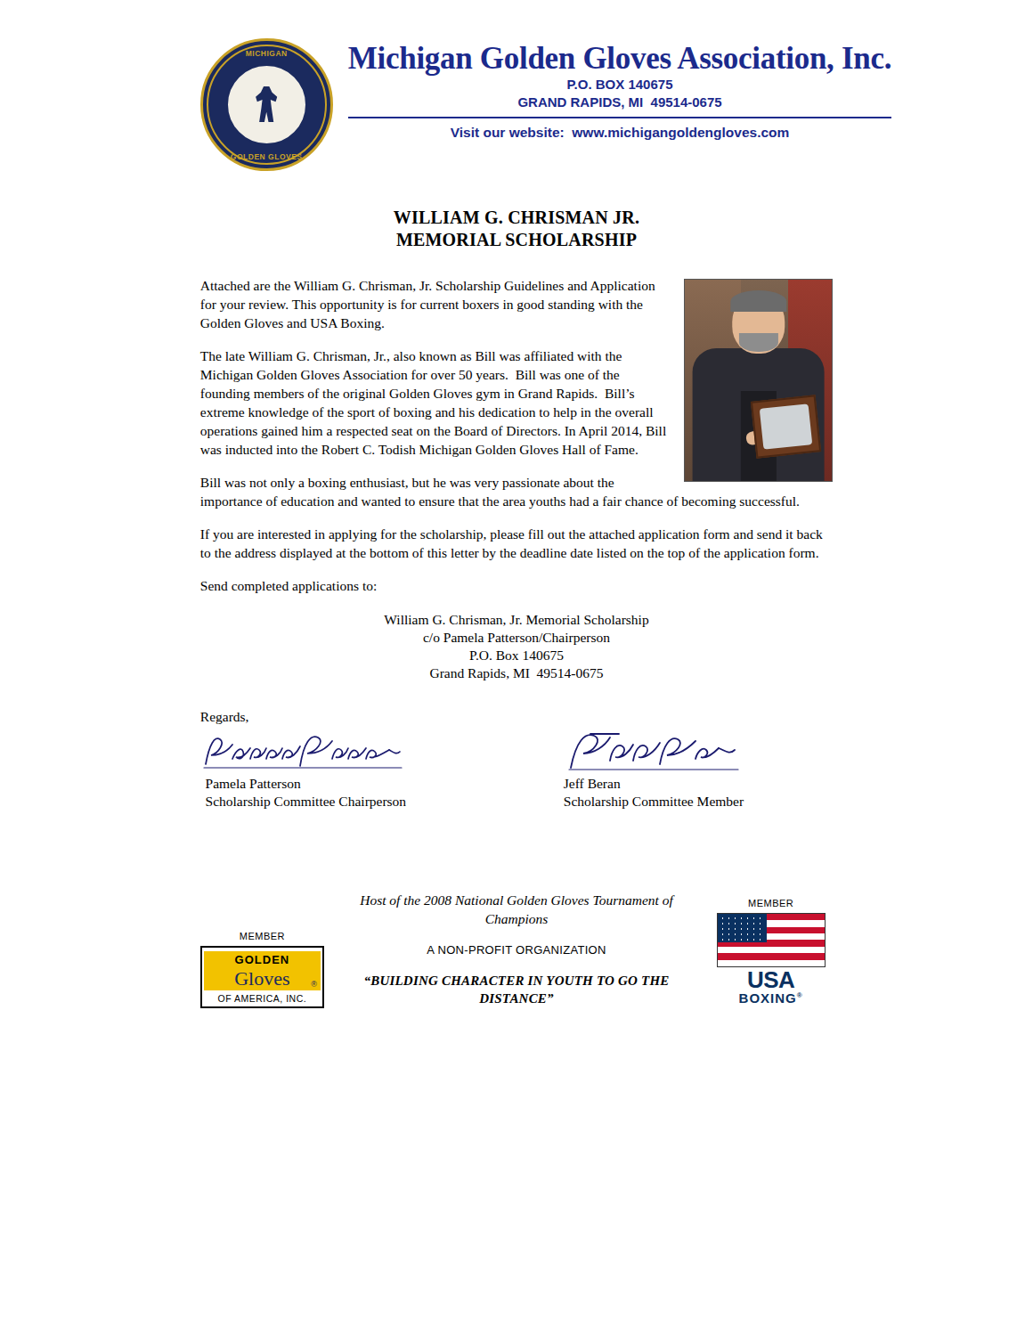MICHIGAN
GOLDEN GLOVES
Michigan Golden Gloves Association, Inc.
P.O. BOX 140675
GRAND RAPIDS, MI 49514-0675
Visit our website: www.michigangoldengloves.com
WILLIAM G. CHRISMAN JR.
MEMORIAL SCHOLARSHIP
Attached are the William G. Chrisman, Jr. Scholarship Guidelines and Application for your review. This opportunity is for current boxers in good standing with the Golden Gloves and USA Boxing.
The late William G. Chrisman, Jr., also known as Bill was affiliated with the Michigan Golden Gloves Association for over 50 years. Bill was one of the founding members of the original Golden Gloves gym in Grand Rapids. Bill’s extreme knowledge of the sport of boxing and his dedication to help in the overall operations gained him a respected seat on the Board of Directors. In April 2014, Bill was inducted into the Robert C. Todish Michigan Golden Gloves Hall of Fame.
Bill was not only a boxing enthusiast, but he was very passionate about the importance of education and wanted to ensure that the area youths had a fair chance of becoming successful.
If you are interested in applying for the scholarship, please fill out the attached application form and send it back to the address displayed at the bottom of this letter by the deadline date listed on the top of the application form.
Send completed applications to:
William G. Chrisman, Jr. Memorial Scholarship
c/o Pamela Patterson/Chairperson
P.O. Box 140675
Grand Rapids, MI 49514-0675
Regards,
Pamela Patterson
Scholarship Committee Chairperson
Jeff Beran
Scholarship Committee Member
MEMBER
GOLDEN
Gloves®
OF AMERICA, INC.
Host of the 2008 National Golden Gloves Tournament of Champions
A NON-PROFIT ORGANIZATION
“BUILDING CHARACTER IN YOUTH TO GO THE DISTANCE”
MEMBER
USA
BOXING®